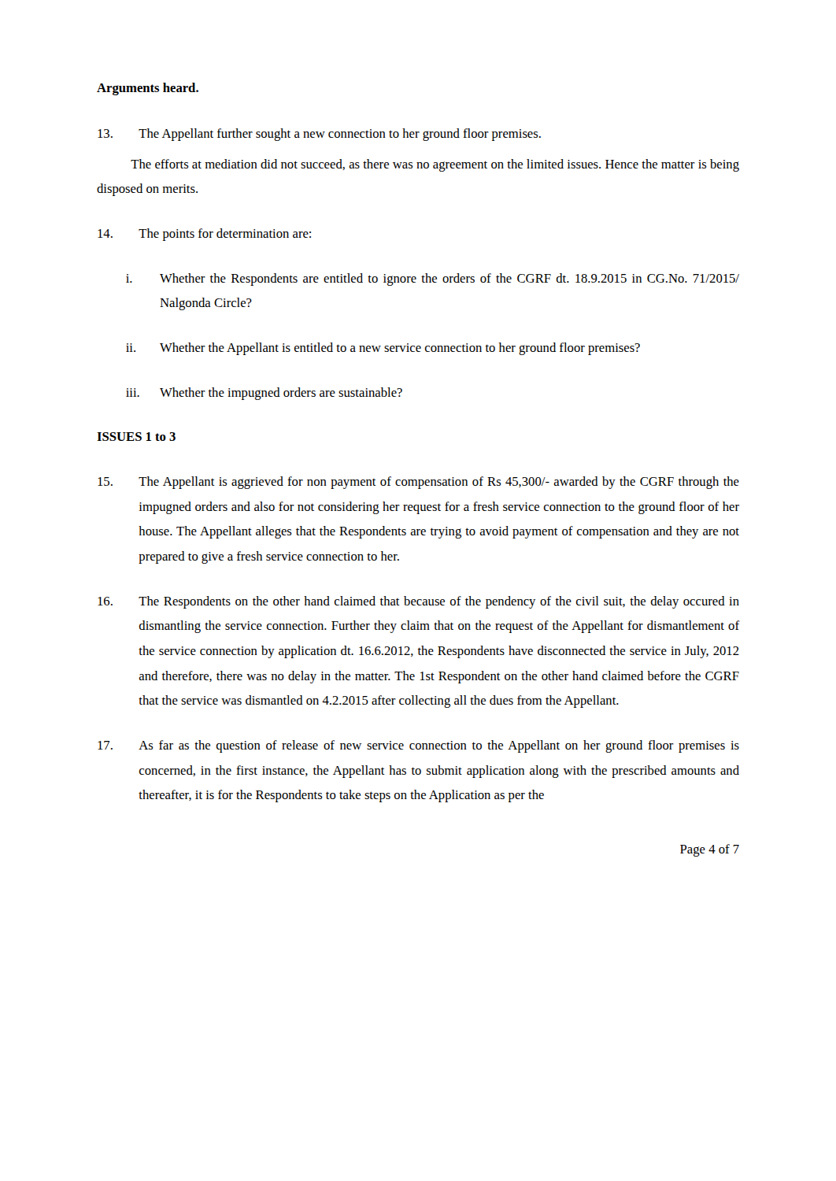Arguments heard.
13.
The Appellant further sought a new connection to her ground floor premises.
The efforts at mediation did not succeed, as there was no agreement on the limited issues. Hence the matter is being disposed on merits.
14.
The points for determination are:
i.
Whether the Respondents are entitled to ignore the orders of the CGRF dt. 18.9.2015 in CG.No. 71/2015/ Nalgonda Circle?
ii.
Whether the Appellant is entitled to a new service connection to her ground floor premises?
iii.
Whether the impugned orders are sustainable?
ISSUES 1 to 3
15.
The Appellant is aggrieved for non payment of compensation of Rs 45,300/- awarded by the CGRF through the impugned orders and also for not considering her request for a fresh service connection to the ground floor of her house. The Appellant alleges that the Respondents are trying to avoid payment of compensation and they are not prepared to give a fresh service connection to her.
16.
The Respondents on the other hand claimed that because of the pendency of the civil suit, the delay occured in dismantling the service connection. Further they claim that on the request of the Appellant for dismantlement of the service connection by application dt. 16.6.2012, the Respondents have disconnected the service in July, 2012 and therefore, there was no delay in the matter. The 1st Respondent on the other hand claimed before the CGRF that the service was dismantled on 4.2.2015 after collecting all the dues from the Appellant.
17.
As far as the question of release of new service connection to the Appellant on her ground floor premises is concerned, in the first instance, the Appellant has to submit application along with the prescribed amounts and thereafter, it is for the Respondents to take steps on the Application as per the
Page 4 of 7